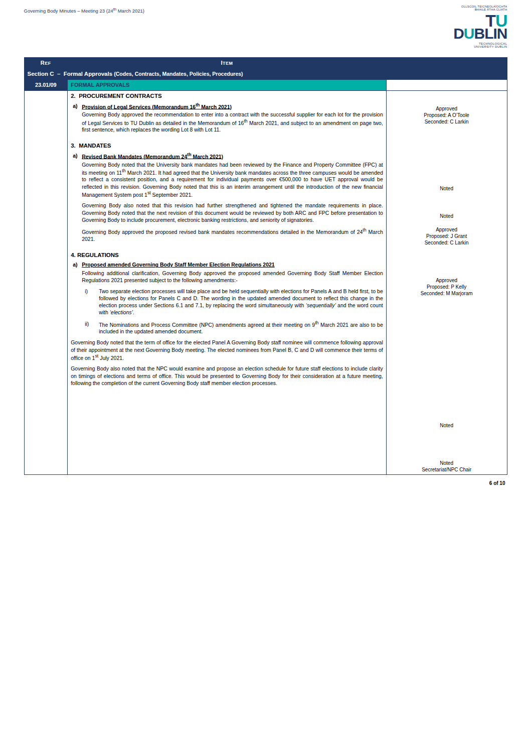Governing Body Minutes – Meeting 23 (24th March 2021)
OLLSCOIL TEICNEOLAÍOCHTA
BHAILE ÁTHA CLIATH
TU
DUBLIN
TECHNOLOGICAL
UNIVERSITY DUBLIN
| R EF | I TEM | |
| --- | --- | --- |
| Section C – Formal Approvals (Codes, Contracts, Mandates, Policies, Procedures) |
| 23.01/09 | FORMAL APPROVALS | |
| | 2. PROCUREMENT CONTRACTS a) Provision of Legal Services (Memorandum 16 th March 2021) Governing Body approved the recommendation to enter into a contract with the successful supplier for each lot for the provision of Legal Services to TU Dublin as detailed in the Memorandum of 16 th March 2021, and subject to an amendment on page two, first sentence, which replaces the wording Lot 8 with Lot 11. 3. MANDATES a) Revised Bank Mandates (Memorandum 24 th March 2021) Governing Body noted that the University bank mandates had been reviewed by the Finance and Property Committee (FPC) at its meeting on 11 th March 2021. It had agreed that the University bank mandates across the three campuses would be amended to reflect a consistent position, and a requirement for individual payments over €500,000 to have UET approval would be reflected in this revision. Governing Body noted that this is an interim arrangement until the introduction of the new financial Management System post 1 st September 2021. Governing Body also noted that this revision had further strengthened and tightened the mandate requirements in place. Governing Body noted that the next revision of this document would be reviewed by both ARC and FPC before presentation to Governing Body to include procurement, electronic banking restrictions, and seniority of signatories. Governing Body approved the proposed revised bank mandates recommendations detailed in the Memorandum of 24 th March 2021. 4. REGULATIONS a) Proposed amended Governing Body Staff Member Election Regulations 2021 Following additional clarification, Governing Body approved the proposed amended Governing Body Staff Member Election Regulations 2021 presented subject to the following amendments:- Two separate election processes will take place and be held sequentially with elections for Panels A and B held first, to be followed by elections for Panels C and D. The wording in the updated amended document to reflect this change in the election process under Sections 6.1 and 7.1, by replacing the word simultaneously with ‘sequentially’ and the word count with ‘elections’ . The Nominations and Process Committee (NPC) amendments agreed at their meeting on 9 th March 2021 are also to be included in the updated amended document. Governing Body noted that the term of office for the elected Panel A Governing Body staff nominee will commence following approval of their appointment at the next Governing Body meeting. The elected nominees from Panel B, C and D will commence their terms of office on 1 st July 2021. Governing Body also noted that the NPC would examine and propose an election schedule for future staff elections to include clarity on timings of elections and terms of office. This would be presented to Governing Body for their consideration at a future meeting, following the completion of the current Governing Body staff member election processes. | Approved Proposed: A O’Toole Seconded: C Larkin Noted Noted Approved Proposed: J Grant Seconded: C Larkin Approved Proposed: P Kelly Seconded: M Marjoram Noted Noted Secretariat/NPC Chair |
6 of 10